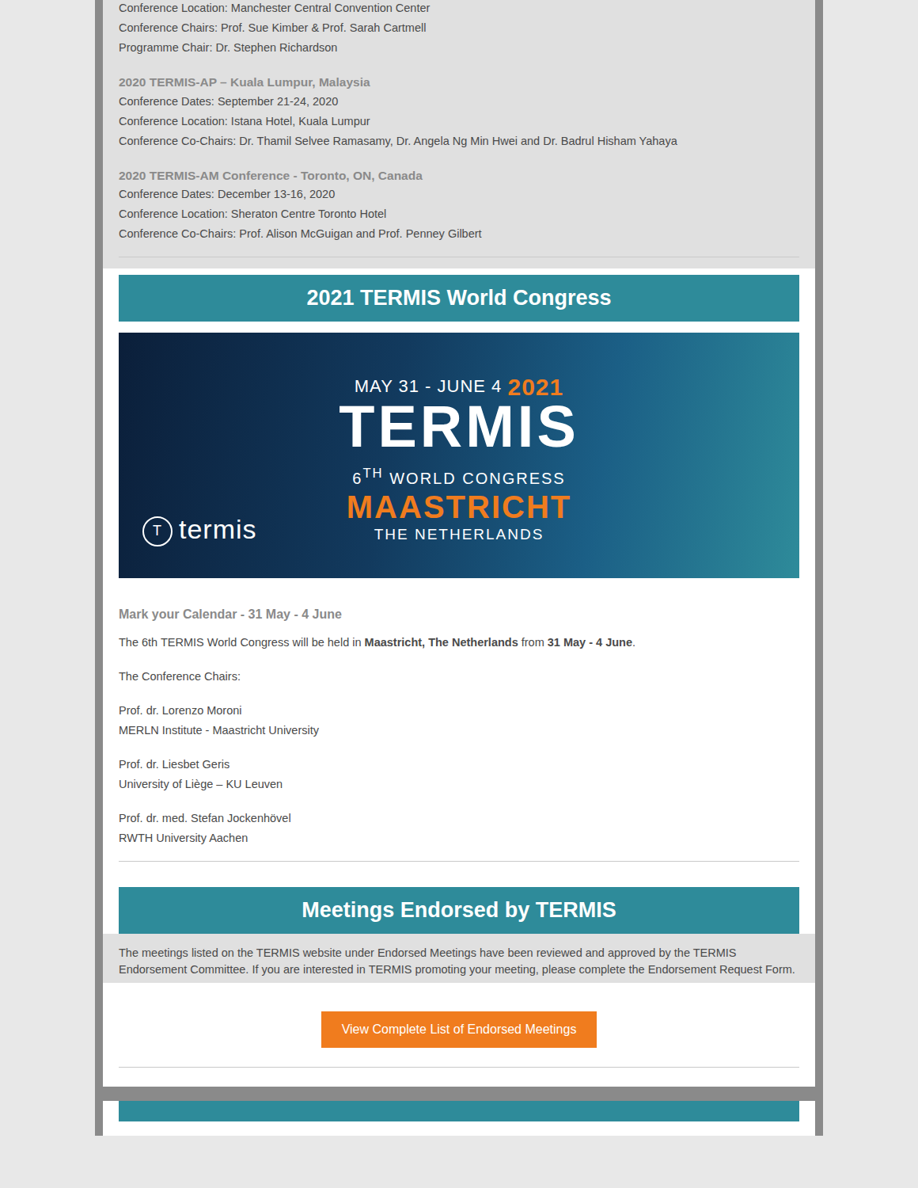Conference Location: Manchester Central Convention Center
Conference Chairs: Prof. Sue Kimber & Prof. Sarah Cartmell
Programme Chair: Dr. Stephen Richardson
2020 TERMIS-AP – Kuala Lumpur, Malaysia
Conference Dates: September 21-24, 2020
Conference Location: Istana Hotel, Kuala Lumpur
Conference Co-Chairs: Dr. Thamil Selvee Ramasamy, Dr. Angela Ng Min Hwei and Dr. Badrul Hisham Yahaya
2020 TERMIS-AM Conference - Toronto, ON, Canada
Conference Dates: December 13-16, 2020
Conference Location: Sheraton Centre Toronto Hotel
Conference Co-Chairs: Prof. Alison McGuigan and Prof. Penney Gilbert
2021 TERMIS World Congress
MAY 31 - JUNE 4 2021
TERMIS
6TH WORLD CONGRESS
MAASTRICHT
THE NETHERLANDS
Ttermis
Mark your Calendar - 31 May - 4 June
The 6th TERMIS World Congress will be held in Maastricht, The Netherlands from 31 May - 4 June.
The Conference Chairs:
Prof. dr. Lorenzo Moroni
MERLN Institute - Maastricht University
Prof. dr. Liesbet Geris
University of Liège – KU Leuven
Prof. dr. med. Stefan Jockenhövel
RWTH University Aachen
Meetings Endorsed by TERMIS
The meetings listed on the TERMIS website under Endorsed Meetings have been reviewed and approved by the TERMIS Endorsement Committee. If you are interested in TERMIS promoting your meeting, please complete the Endorsement Request Form.
View Complete List of Endorsed Meetings